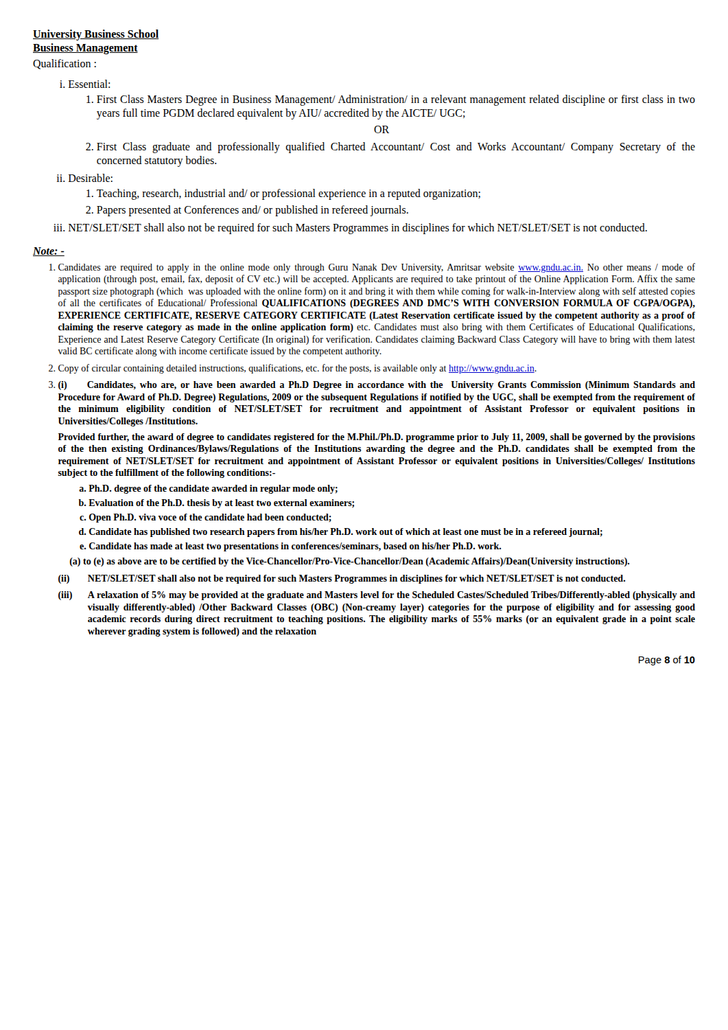University Business School
Business Management
Qualification :
Essential:
First Class Masters Degree in Business Management/ Administration/ in a relevant management related discipline or first class in two years full time PGDM declared equivalent by AIU/ accredited by the AICTE/ UGC;
OR
First Class graduate and professionally qualified Charted Accountant/ Cost and Works Accountant/ Company Secretary of the concerned statutory bodies.
Desirable:
Teaching, research, industrial and/ or professional experience in a reputed organization;
Papers presented at Conferences and/ or published in refereed journals.
NET/SLET/SET shall also not be required for such Masters Programmes in disciplines for which NET/SLET/SET is not conducted.
Note: -
Candidates are required to apply in the online mode only through Guru Nanak Dev University, Amritsar website www.gndu.ac.in. No other means / mode of application (through post, email, fax, deposit of CV etc.) will be accepted. Applicants are required to take printout of the Online Application Form. Affix the same passport size photograph (which was uploaded with the online form) on it and bring it with them while coming for walk-in-Interview along with self attested copies of all the certificates of Educational/ Professional QUALIFICATIONS (DEGREES AND DMC’S WITH CONVERSION FORMULA OF CGPA/OGPA), EXPERIENCE CERTIFICATE, RESERVE CATEGORY CERTIFICATE (Latest Reservation certificate issued by the competent authority as a proof of claiming the reserve category as made in the online application form) etc. Candidates must also bring with them Certificates of Educational Qualifications, Experience and Latest Reserve Category Certificate (In original) for verification. Candidates claiming Backward Class Category will have to bring with them latest valid BC certificate along with income certificate issued by the competent authority.
Copy of circular containing detailed instructions, qualifications, etc. for the posts, is available only at http://www.gndu.ac.in.
(i) Candidates, who are, or have been awarded a Ph.D Degree in accordance with the University Grants Commission (Minimum Standards and Procedure for Award of Ph.D. Degree) Regulations, 2009 or the subsequent Regulations if notified by the UGC, shall be exempted from the requirement of the minimum eligibility condition of NET/SLET/SET for recruitment and appointment of Assistant Professor or equivalent positions in Universities/Colleges /Institutions.
Provided further, the award of degree to candidates registered for the M.Phil./Ph.D. programme prior to July 11, 2009, shall be governed by the provisions of the then existing Ordinances/Bylaws/Regulations of the Institutions awarding the degree and the Ph.D. candidates shall be exempted from the requirement of NET/SLET/SET for recruitment and appointment of Assistant Professor or equivalent positions in Universities/Colleges/ Institutions subject to the fulfillment of the following conditions:-
Ph.D. degree of the candidate awarded in regular mode only;
Evaluation of the Ph.D. thesis by at least two external examiners;
Open Ph.D. viva voce of the candidate had been conducted;
Candidate has published two research papers from his/her Ph.D. work out of which at least one must be in a refereed journal;
Candidate has made at least two presentations in conferences/seminars, based on his/her Ph.D. work.
(a) to (e) as above are to be certified by the Vice-Chancellor/Pro-Vice-Chancellor/Dean (Academic Affairs)/Dean(University instructions).
(ii) NET/SLET/SET shall also not be required for such Masters Programmes in disciplines for which NET/SLET/SET is not conducted.
(iii) A relaxation of 5% may be provided at the graduate and Masters level for the Scheduled Castes/Scheduled Tribes/Differently-abled (physically and visually differently-abled) /Other Backward Classes (OBC) (Non-creamy layer) categories for the purpose of eligibility and for assessing good academic records during direct recruitment to teaching positions. The eligibility marks of 55% marks (or an equivalent grade in a point scale wherever grading system is followed) and the relaxation
Page 8 of 10